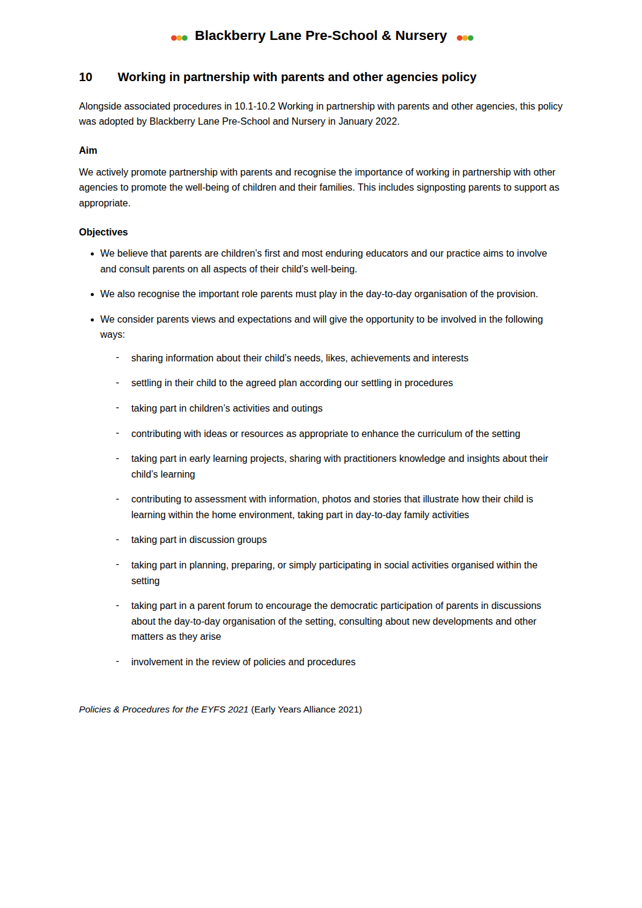●●●
Blackberry Lane Pre-School & Nursery
●●●
10 Working in partnership with parents and other agencies policy
Alongside associated procedures in 10.1-10.2 Working in partnership with parents and other agencies, this policy was adopted by Blackberry Lane Pre-School and Nursery in January 2022.
Aim
We actively promote partnership with parents and recognise the importance of working in partnership with other agencies to promote the well-being of children and their families. This includes signposting parents to support as appropriate.
Objectives
We believe that parents are children’s first and most enduring educators and our practice aims to involve and consult parents on all aspects of their child’s well-being.
We also recognise the important role parents must play in the day-to-day organisation of the provision.
We consider parents views and expectations and will give the opportunity to be involved in the following ways:
sharing information about their child’s needs, likes, achievements and interests
settling in their child to the agreed plan according our settling in procedures
taking part in children’s activities and outings
contributing with ideas or resources as appropriate to enhance the curriculum of the setting
taking part in early learning projects, sharing with practitioners knowledge and insights about their child’s learning
contributing to assessment with information, photos and stories that illustrate how their child is learning within the home environment, taking part in day-to-day family activities
taking part in discussion groups
taking part in planning, preparing, or simply participating in social activities organised within the setting
taking part in a parent forum to encourage the democratic participation of parents in discussions about the day-to-day organisation of the setting, consulting about new developments and other matters as they arise
involvement in the review of policies and procedures
Policies & Procedures for the EYFS 2021 (Early Years Alliance 2021)